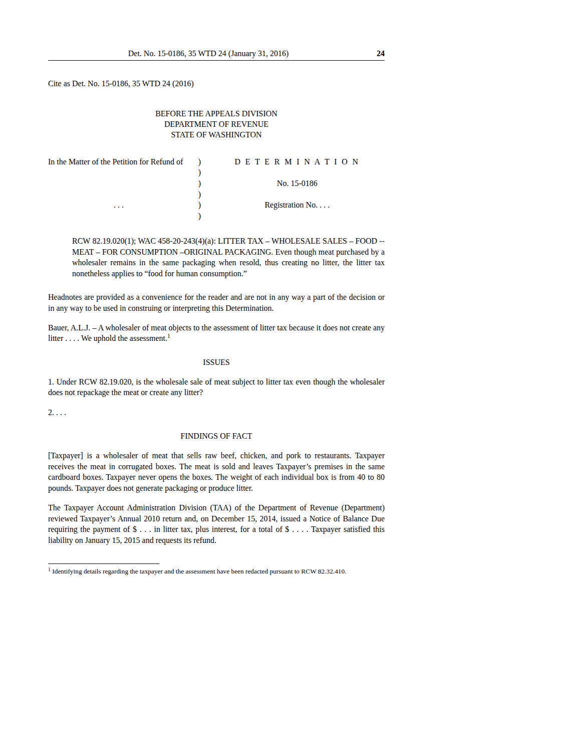Det. No. 15-0186, 35 WTD 24 (January 31, 2016)
24
Cite as Det. No. 15-0186, 35 WTD 24 (2016)
BEFORE THE APPEALS DIVISION
DEPARTMENT OF REVENUE
STATE OF WASHINGTON
| In the Matter of the Petition for Refund of | ) | D E T E R M I N A T I O N |
| | ) | |
| | ) | No. 15-0186 |
| | ) | |
| . . . | ) | Registration No. . . . |
| | ) | |
RCW 82.19.020(1); WAC 458-20-243(4)(a): LITTER TAX – WHOLESALE SALES – FOOD -- MEAT – FOR CONSUMPTION –ORIGINAL PACKAGING. Even though meat purchased by a wholesaler remains in the same packaging when resold, thus creating no litter, the litter tax nonetheless applies to “food for human consumption.”
Headnotes are provided as a convenience for the reader and are not in any way a part of the decision or in any way to be used in construing or interpreting this Determination.
Bauer, A.L.J. – A wholesaler of meat objects to the assessment of litter tax because it does not create any litter . . . . We uphold the assessment.1
ISSUES
1. Under RCW 82.19.020, is the wholesale sale of meat subject to litter tax even though the wholesaler does not repackage the meat or create any litter?
2. . . .
FINDINGS OF FACT
[Taxpayer] is a wholesaler of meat that sells raw beef, chicken, and pork to restaurants. Taxpayer receives the meat in corrugated boxes. The meat is sold and leaves Taxpayer’s premises in the same cardboard boxes. Taxpayer never opens the boxes. The weight of each individual box is from 40 to 80 pounds. Taxpayer does not generate packaging or produce litter.
The Taxpayer Account Administration Division (TAA) of the Department of Revenue (Department) reviewed Taxpayer’s Annual 2010 return and, on December 15, 2014, issued a Notice of Balance Due requiring the payment of $ . . . in litter tax, plus interest, for a total of $ . . . . Taxpayer satisfied this liability on January 15, 2015 and requests its refund.
1 Identifying details regarding the taxpayer and the assessment have been redacted pursuant to RCW 82.32.410.